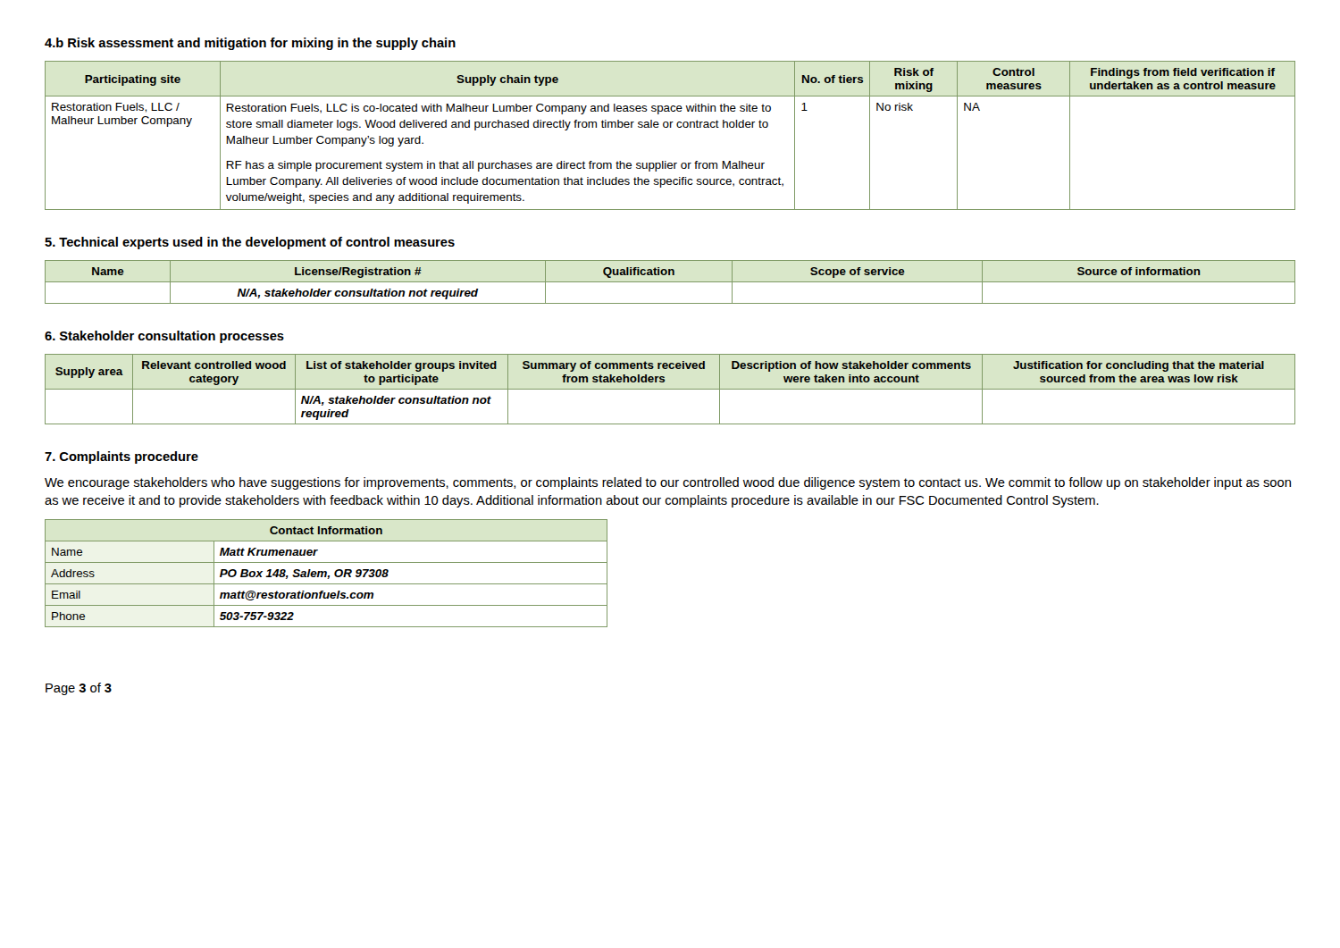4.b Risk assessment and mitigation for mixing in the supply chain
| Participating site | Supply chain type | No. of tiers | Risk of mixing | Control measures | Findings from field verification if undertaken as a control measure |
| --- | --- | --- | --- | --- | --- |
| Restoration Fuels, LLC / Malheur Lumber Company | Restoration Fuels, LLC is co-located with Malheur Lumber Company and leases space within the site to store small diameter logs. Wood delivered and purchased directly from timber sale or contract holder to Malheur Lumber Company’s log yard. RF has a simple procurement system in that all purchases are direct from the supplier or from Malheur Lumber Company. All deliveries of wood include documentation that includes the specific source, contract, volume/weight, species and any additional requirements. | 1 | No risk | NA | |
5. Technical experts used in the development of control measures
| Name | License/Registration # | Qualification | Scope of service | Source of information |
| --- | --- | --- | --- | --- |
| | N/A, stakeholder consultation not required | | | |
6. Stakeholder consultation processes
| Supply area | Relevant controlled wood category | List of stakeholder groups invited to participate | Summary of comments received from stakeholders | Description of how stakeholder comments were taken into account | Justification for concluding that the material sourced from the area was low risk |
| --- | --- | --- | --- | --- | --- |
| | | N/A, stakeholder consultation not required | | | |
7. Complaints procedure
We encourage stakeholders who have suggestions for improvements, comments, or complaints related to our controlled wood due diligence system to contact us. We commit to follow up on stakeholder input as soon as we receive it and to provide stakeholders with feedback within 10 days. Additional information about our complaints procedure is available in our FSC Documented Control System.
| Contact Information |
| --- |
| Name | Matt Krumenauer |
| Address | PO Box 148, Salem, OR 97308 |
| Email | matt@restorationfuels.com |
| Phone | 503-757-9322 |
Page 3 of 3